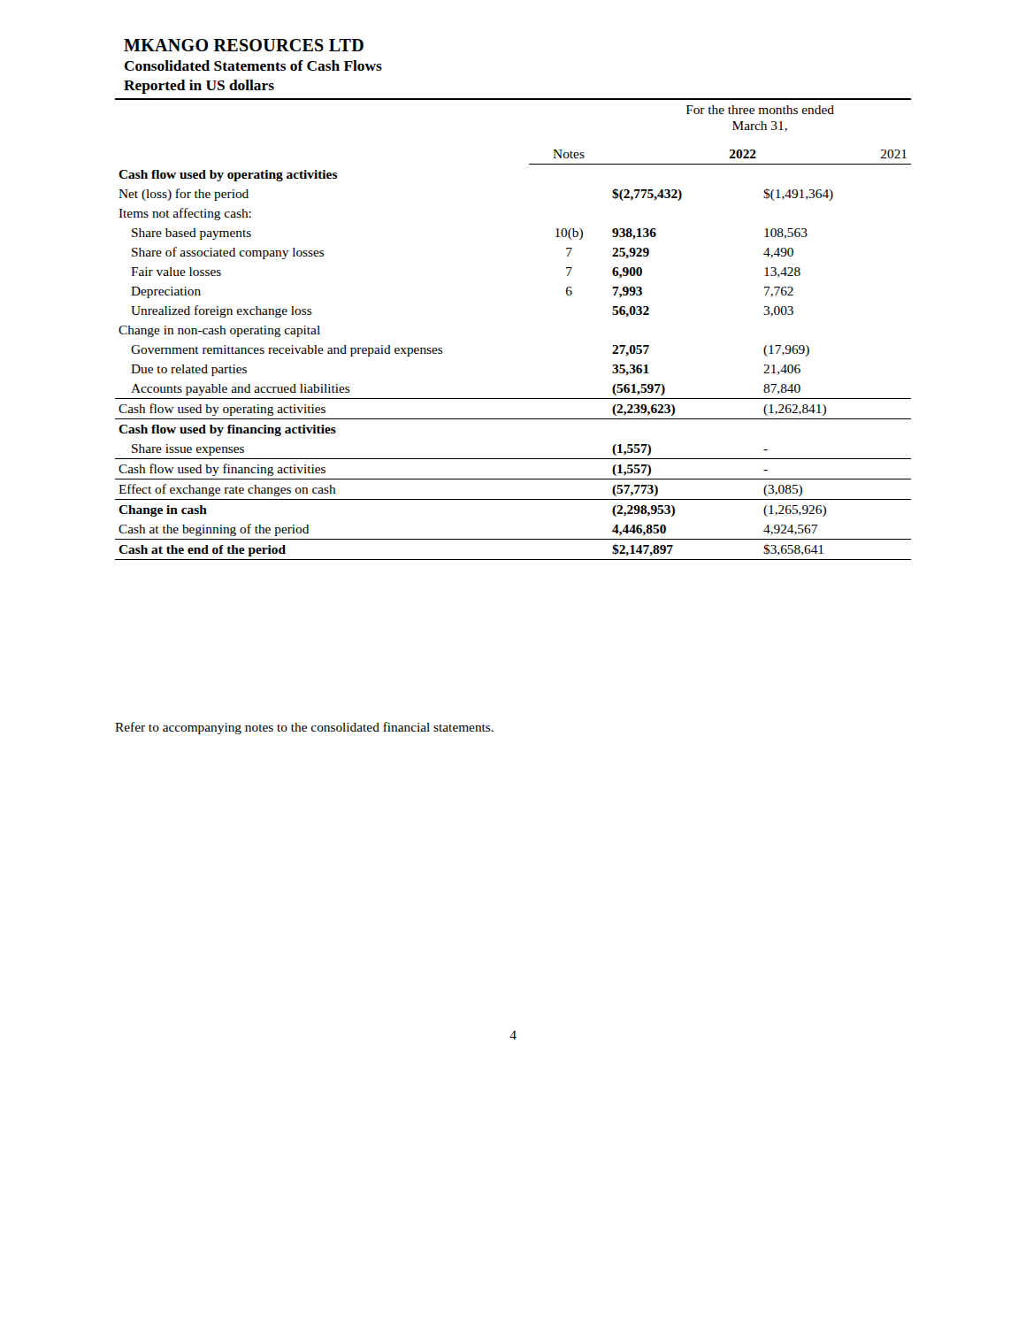MKANGO RESOURCES LTD
Consolidated Statements of Cash Flows
Reported in US dollars
| | | For the three months ended March 31, |
| | Notes | 2022 | 2021 |
| Cash flow used by operating activities | | | |
| Net (loss) for the period | | $(2,775,432) | $(1,491,364) |
| Items not affecting cash: | | | |
| Share based payments | 10(b) | 938,136 | 108,563 |
| Share of associated company losses | 7 | 25,929 | 4,490 |
| Fair value losses | 7 | 6,900 | 13,428 |
| Depreciation | 6 | 7,993 | 7,762 |
| Unrealized foreign exchange loss | | 56,032 | 3,003 |
| Change in non-cash operating capital | | | |
| Government remittances receivable and prepaid expenses | | 27,057 | (17,969) |
| Due to related parties | | 35,361 | 21,406 |
| Accounts payable and accrued liabilities | | (561,597) | 87,840 |
| Cash flow used by operating activities | | (2,239,623) | (1,262,841) |
| Cash flow used by financing activities | | | |
| Share issue expenses | | (1,557) | - |
| Cash flow used by financing activities | | (1,557) | - |
| Effect of exchange rate changes on cash | | (57,773) | (3,085) |
| Change in cash | | (2,298,953) | (1,265,926) |
| Cash at the beginning of the period | | 4,446,850 | 4,924,567 |
| Cash at the end of the period | | $2,147,897 | $3,658,641 |
Refer to accompanying notes to the consolidated financial statements.
4